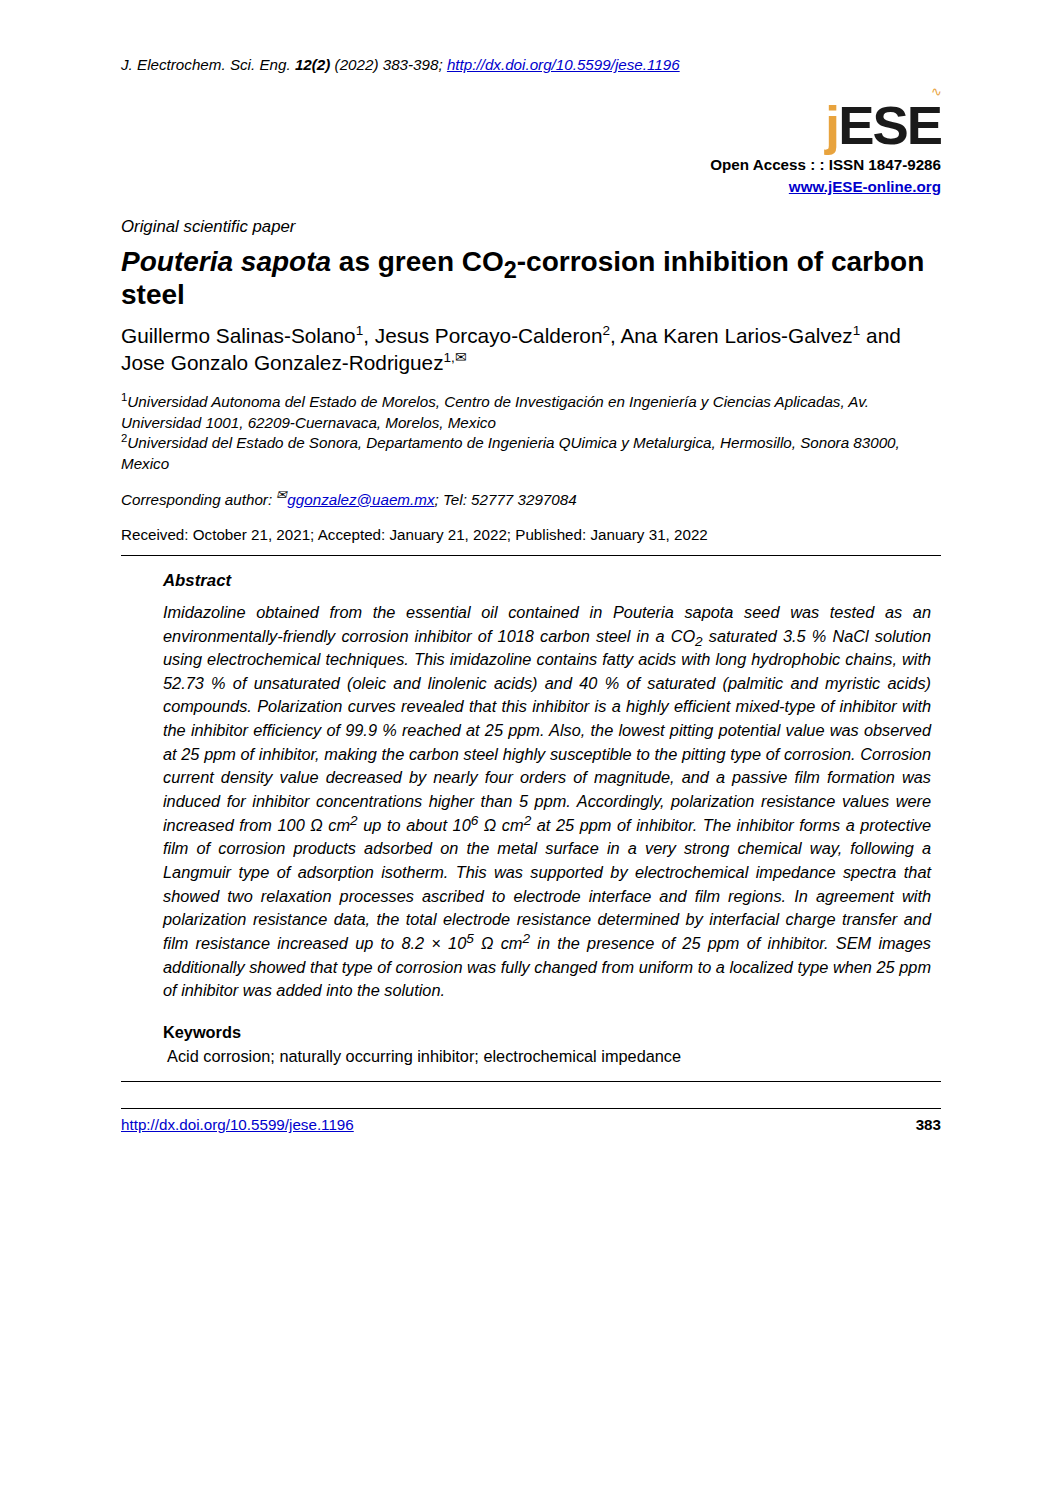J. Electrochem. Sci. Eng. 12(2) (2022) 383-398; http://dx.doi.org/10.5599/jese.1196
∿
jESE
Open Access : : ISSN 1847-9286
www.jESE-online.org
Original scientific paper
Pouteria sapota as green CO2-corrosion inhibition of carbon steel
Guillermo Salinas-Solano1, Jesus Porcayo-Calderon2, Ana Karen Larios-Galvez1 and Jose Gonzalo Gonzalez-Rodriguez1,✉
1Universidad Autonoma del Estado de Morelos, Centro de Investigación en Ingeniería y Ciencias Aplicadas, Av. Universidad 1001, 62209-Cuernavaca, Morelos, Mexico
2Universidad del Estado de Sonora, Departamento de Ingenieria QUimica y Metalurgica, Hermosillo, Sonora 83000, Mexico
Corresponding author: ✉ggonzalez@uaem.mx; Tel: 52777 3297084
Received: October 21, 2021; Accepted: January 21, 2022; Published: January 31, 2022
Abstract
Imidazoline obtained from the essential oil contained in Pouteria sapota seed was tested as an environmentally-friendly corrosion inhibitor of 1018 carbon steel in a CO2 saturated 3.5 % NaCl solution using electrochemical techniques. This imidazoline contains fatty acids with long hydrophobic chains, with 52.73 % of unsaturated (oleic and linolenic acids) and 40 % of saturated (palmitic and myristic acids) compounds. Polarization curves revealed that this inhibitor is a highly efficient mixed-type of inhibitor with the inhibitor efficiency of 99.9 % reached at 25 ppm. Also, the lowest pitting potential value was observed at 25 ppm of inhibitor, making the carbon steel highly susceptible to the pitting type of corrosion. Corrosion current density value decreased by nearly four orders of magnitude, and a passive film formation was induced for inhibitor concentrations higher than 5 ppm. Accordingly, polarization resistance values were increased from 100 Ω cm2 up to about 106 Ω cm2 at 25 ppm of inhibitor. The inhibitor forms a protective film of corrosion products adsorbed on the metal surface in a very strong chemical way, following a Langmuir type of adsorption isotherm. This was supported by electrochemical impedance spectra that showed two relaxation processes ascribed to electrode interface and film regions. In agreement with polarization resistance data, the total electrode resistance determined by interfacial charge transfer and film resistance increased up to 8.2 × 105 Ω cm2 in the presence of 25 ppm of inhibitor. SEM images additionally showed that type of corrosion was fully changed from uniform to a localized type when 25 ppm of inhibitor was added into the solution.
Keywords
Acid corrosion; naturally occurring inhibitor; electrochemical impedance
http://dx.doi.org/10.5599/jese.1196 383